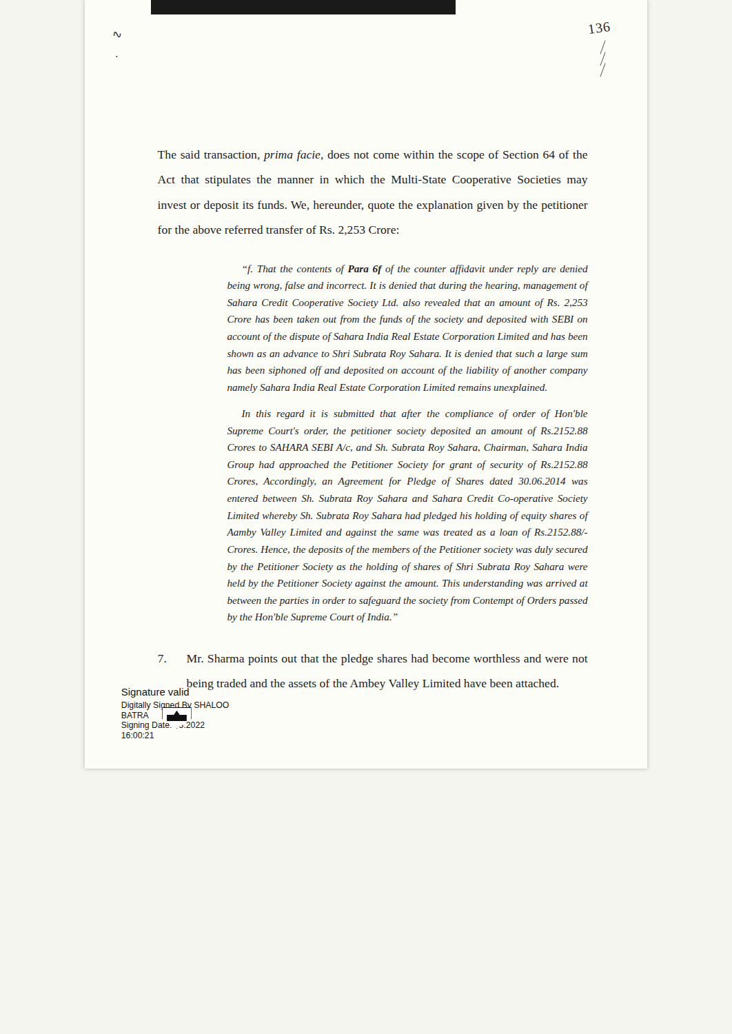∿
.
136
The said transaction, prima facie, does not come within the scope of Section 64 of the Act that stipulates the manner in which the Multi-State Cooperative Societies may invest or deposit its funds. We, hereunder, quote the explanation given by the petitioner for the above referred transfer of Rs. 2,253 Crore:
“f. That the contents of Para 6f of the counter affidavit under reply are denied being wrong, false and incorrect. It is denied that during the hearing, management of Sahara Credit Cooperative Society Ltd. also revealed that an amount of Rs. 2,253 Crore has been taken out from the funds of the society and deposited with SEBI on account of the dispute of Sahara India Real Estate Corporation Limited and has been shown as an advance to Shri Subrata Roy Sahara. It is denied that such a large sum has been siphoned off and deposited on account of the liability of another company namely Sahara India Real Estate Corporation Limited remains unexplained.
In this regard it is submitted that after the compliance of order of Hon'ble Supreme Court's order, the petitioner society deposited an amount of Rs.2152.88 Crores to SAHARA SEBI A/c, and Sh. Subrata Roy Sahara, Chairman, Sahara India Group had approached the Petitioner Society for grant of security of Rs.2152.88 Crores, Accordingly, an Agreement for Pledge of Shares dated 30.06.2014 was entered between Sh. Subrata Roy Sahara and Sahara Credit Co-operative Society Limited whereby Sh. Subrata Roy Sahara had pledged his holding of equity shares of Aamby Valley Limited and against the same was treated as a loan of Rs.2152.88/- Crores. Hence, the deposits of the members of the Petitioner society was duly secured by the Petitioner Society as the holding of shares of Shri Subrata Roy Sahara were held by the Petitioner Society against the amount. This understanding was arrived at between the parties in order to safeguard the society from Contempt of Orders passed by the Hon'ble Supreme Court of India.”
7.
Mr. Sharma points out that the pledge shares had become worthless and were not being traded and the assets of the Ambey Valley Limited have been attached.
Signature valid
Digitally Signed By SHALOO
BATRA
Signing Date: 03.2022
16:00:21